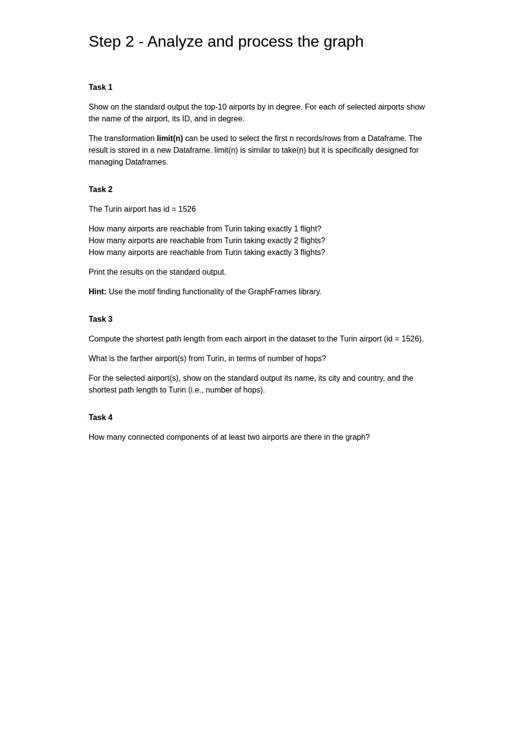Step 2 - Analyze and process the graph
Task 1
Show on the standard output the top-10 airports by in degree. For each of selected airports show the name of the airport, its ID, and in degree.
The transformation limit(n) can be used to select the first n records/rows from a Dataframe. The result is stored in a new Dataframe. limit(n) is similar to take(n) but it is specifically designed for managing Dataframes.
Task 2
The Turin airport has id = 1526
How many airports are reachable from Turin taking exactly 1 flight?
How many airports are reachable from Turin taking exactly 2 flights?
How many airports are reachable from Turin taking exactly 3 flights?
Print the results on the standard output.
Hint: Use the motif finding functionality of the GraphFrames library.
Task 3
Compute the shortest path length from each airport in the dataset to the Turin airport (id = 1526).
What is the farther airport(s) from Turin, in terms of number of hops?
For the selected airport(s), show on the standard output its name, its city and country, and the shortest path length to Turin (i.e., number of hops).
Task 4
How many connected components of at least two airports are there in the graph?